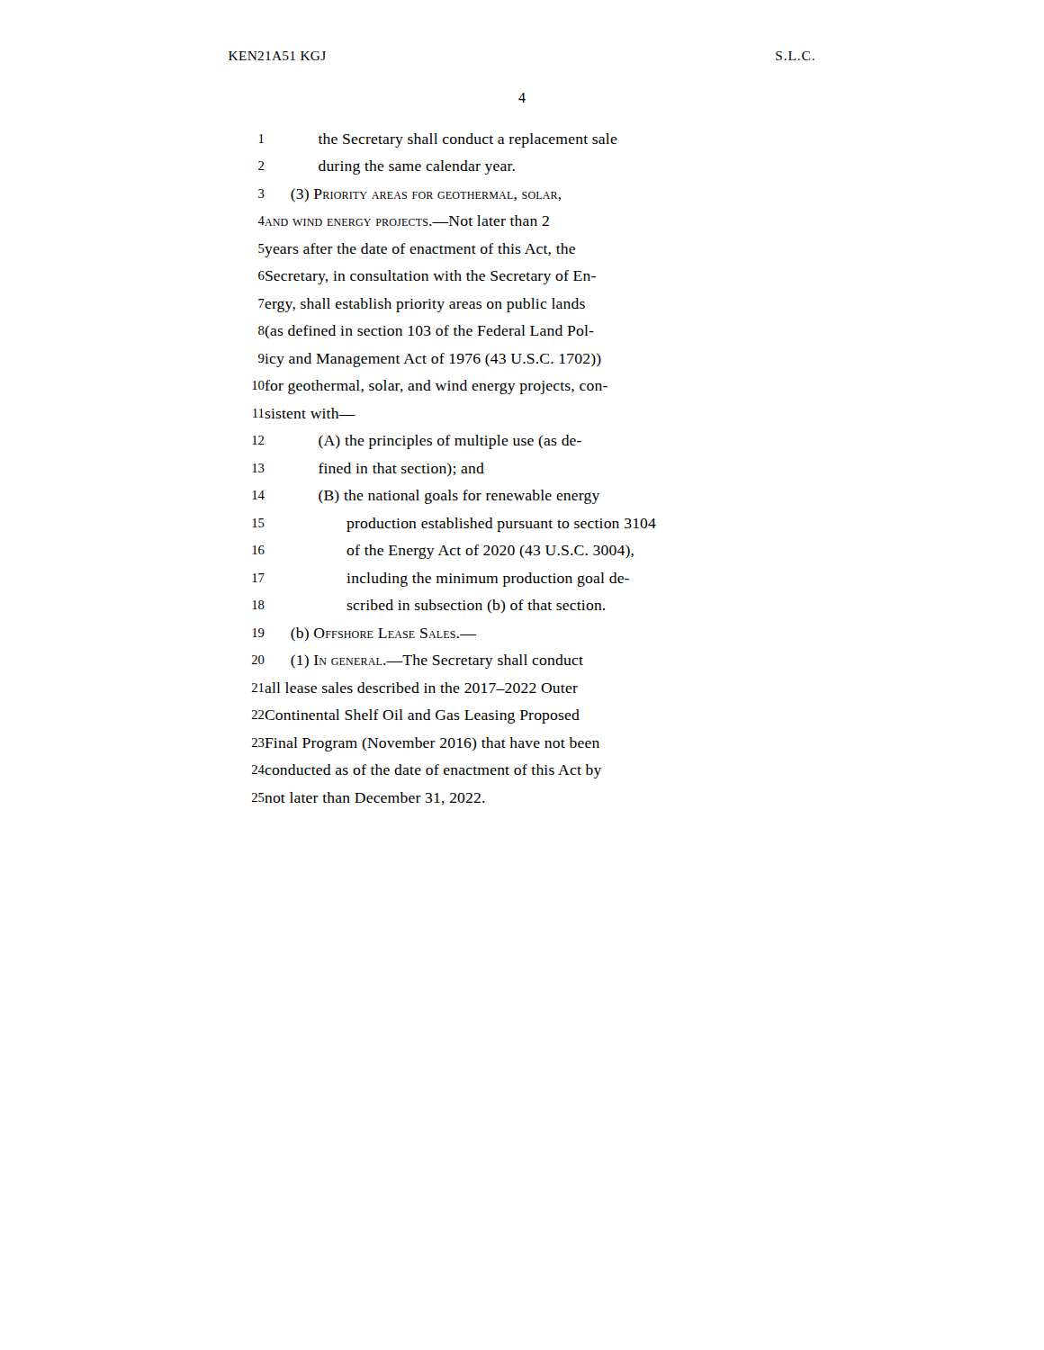KEN21A51 KGJ S.L.C.
4
| 1 | the Secretary shall conduct a replacement sale |
| 2 | during the same calendar year. |
| 3 | (3) P riority areas for geothermal, solar, |
| 4 | and wind energy projects .—Not later than 2 |
| 5 | years after the date of enactment of this Act, the |
| 6 | Secretary, in consultation with the Secretary of En- |
| 7 | ergy, shall establish priority areas on public lands |
| 8 | (as defined in section 103 of the Federal Land Pol- |
| 9 | icy and Management Act of 1976 (43 U.S.C. 1702)) |
| 10 | for geothermal, solar, and wind energy projects, con- |
| 11 | sistent with— |
| 12 | (A) the principles of multiple use (as de- |
| 13 | fined in that section); and |
| 14 | (B) the national goals for renewable energy |
| 15 | production established pursuant to section 3104 |
| 16 | of the Energy Act of 2020 (43 U.S.C. 3004), |
| 17 | including the minimum production goal de- |
| 18 | scribed in subsection (b) of that section. |
| 19 | (b) O ffshore L ease S ales .— |
| 20 | (1) I n general .—The Secretary shall conduct |
| 21 | all lease sales described in the 2017–2022 Outer |
| 22 | Continental Shelf Oil and Gas Leasing Proposed |
| 23 | Final Program (November 2016) that have not been |
| 24 | conducted as of the date of enactment of this Act by |
| 25 | not later than December 31, 2022. |